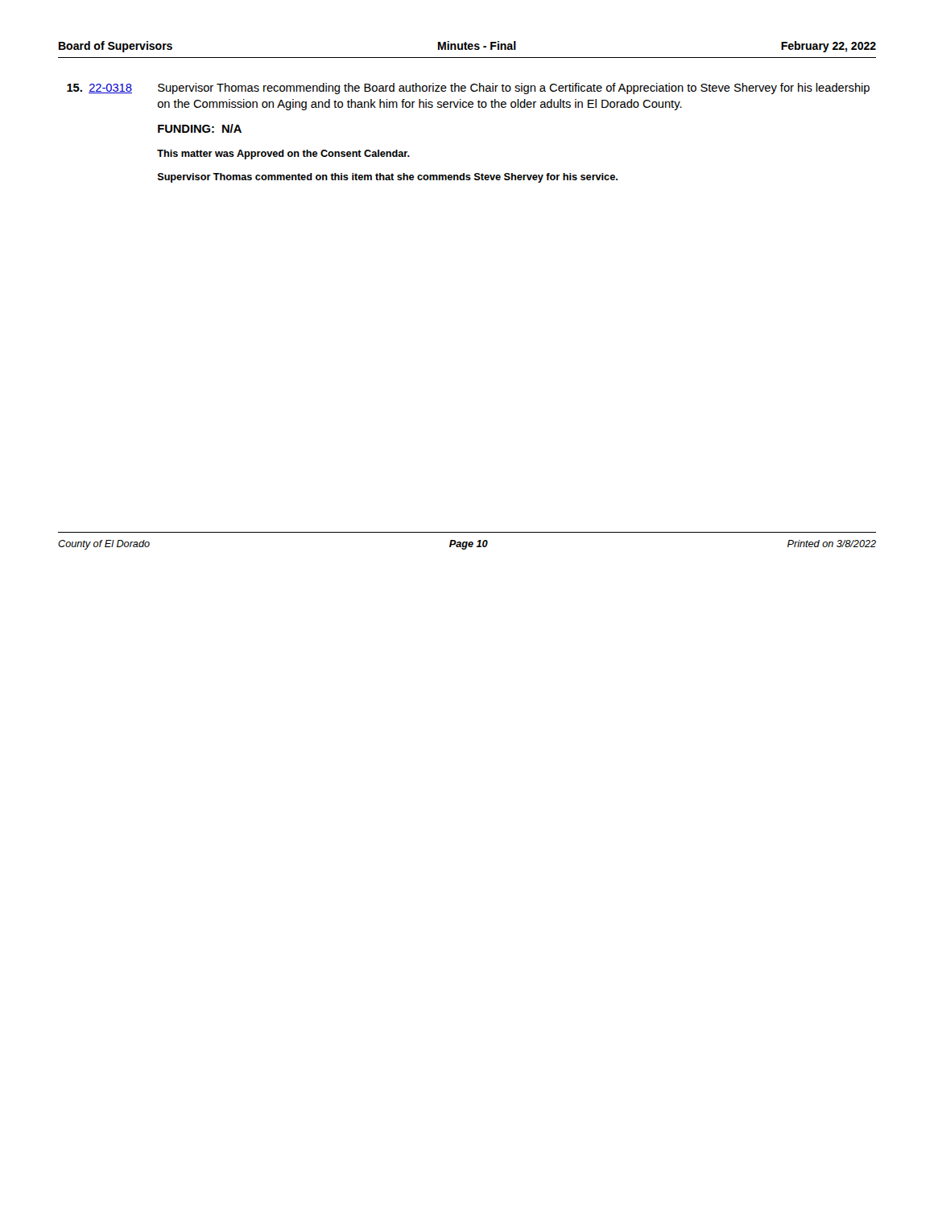Board of Supervisors
Minutes - Final
February 22, 2022
15.
22-0318
Supervisor Thomas recommending the Board authorize the Chair to sign a Certificate of Appreciation to Steve Shervey for his leadership on the Commission on Aging and to thank him for his service to the older adults in El Dorado County.
FUNDING: N/A
This matter was Approved on the Consent Calendar.
Supervisor Thomas commented on this item that she commends Steve Shervey for his service.
County of El Dorado
Page 10
Printed on 3/8/2022